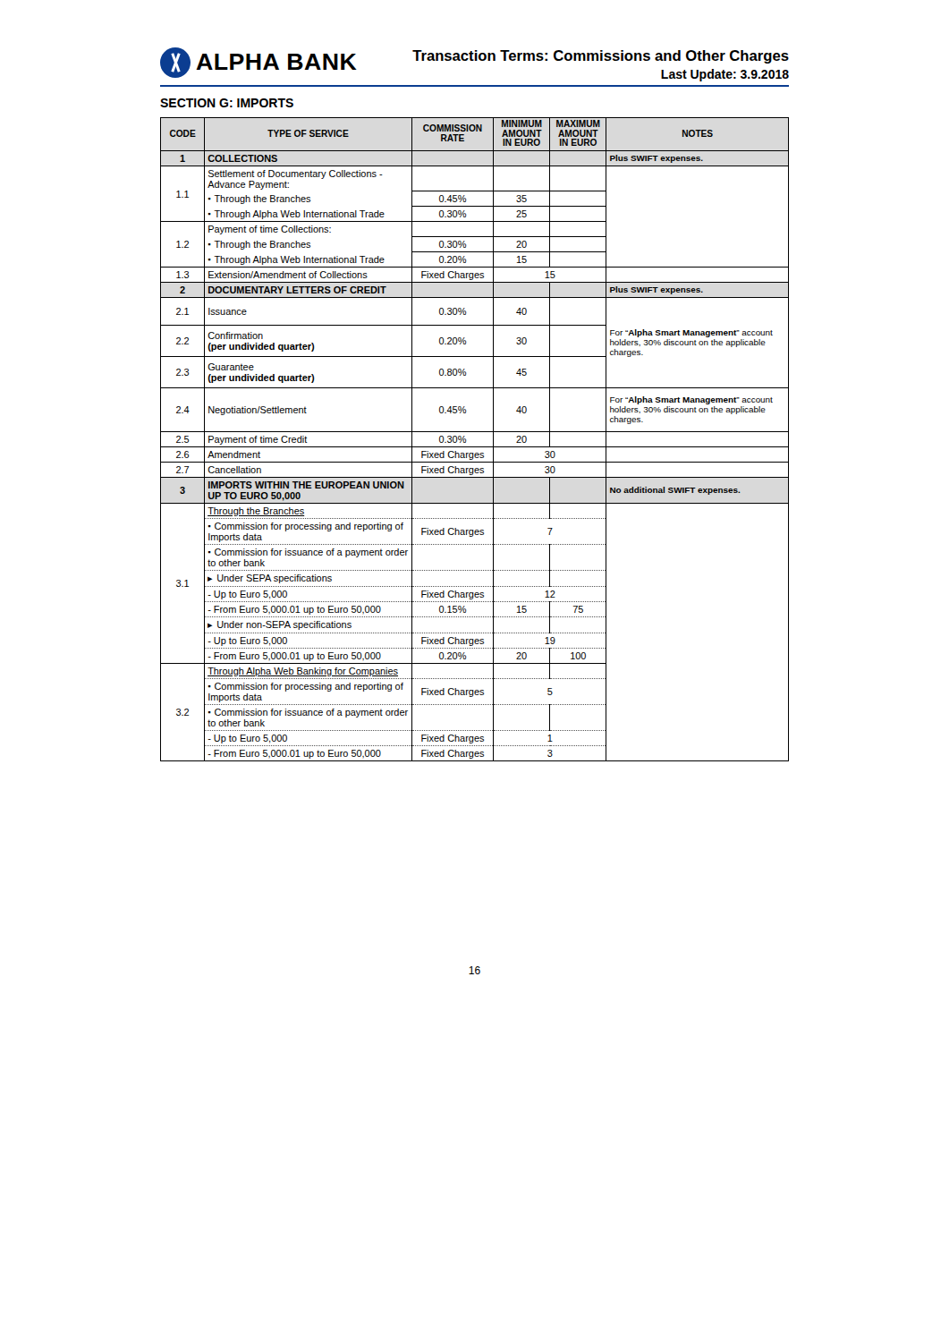ALPHA BANK
Transaction Terms: Commissions and Other Charges
Last Update: 3.9.2018
SECTION G: IMPORTS
| CODE | TYPE OF SERVICE | COMMISSION RATE | MINIMUM AMOUNT IN EURO | MAXIMUM AMOUNT IN EURO | NOTES |
| --- | --- | --- | --- | --- | --- |
| 1 | COLLECTIONS | | | | Plus SWIFT expenses. |
| 1.1 | Settlement of Documentary Collections - Advance Payment: | | | | |
| Through the Branches | 0.45% | 35 | |
| Through Alpha Web International Trade | 0.30% | 25 | |
| 1.2 | Payment of time Collections: | | | |
| Through the Branches | 0.30% | 20 | |
| Through Alpha Web International Trade | 0.20% | 15 | |
| 1.3 | Extension/Amendment of Collections | Fixed Charges | 15 | |
| 2 | DOCUMENTARY LETTERS OF CREDIT | | | | Plus SWIFT expenses. |
| 2.1 | Issuance | 0.30% | 40 | | For “ Alpha Smart Management ” account holders, 30% discount on the applicable charges. |
| 2.2 | Confirmation (per undivided quarter) | 0.20% | 30 | |
| 2.3 | Guarantee (per undivided quarter) | 0.80% | 45 | |
| 2.4 | Negotiation/Settlement | 0.45% | 40 | | For “ Alpha Smart Management ” account holders, 30% discount on the applicable charges. |
| 2.5 | Payment of time Credit | 0.30% | 20 | | |
| 2.6 | Amendment | Fixed Charges | 30 | |
| 2.7 | Cancellation | Fixed Charges | 30 | |
| 3 | IMPORTS WITHIN THE EUROPEAN UNION UP TO EURO 50,000 | | | | No additional SWIFT expenses. |
| 3.1 | Through the Branches | | | | |
| Commission for processing and reporting of Imports data | Fixed Charges | 7 |
| Commission for issuance of a payment order to other bank | | | |
| Under SEPA specifications | | | |
| - Up to Euro 5,000 | Fixed Charges | 12 |
| - From Euro 5,000.01 up to Euro 50,000 | 0.15% | 15 | 75 |
| Under non-SEPA specifications | | | |
| - Up to Euro 5,000 | Fixed Charges | 19 |
| - From Euro 5,000.01 up to Euro 50,000 | 0.20% | 20 | 100 |
| 3.2 | Through Alpha Web Banking for Companies | | | |
| Commission for processing and reporting of Imports data | Fixed Charges | 5 |
| Commission for issuance of a payment order to other bank | | | |
| - Up to Euro 5,000 | Fixed Charges | 1 |
| - From Euro 5,000.01 up to Euro 50,000 | Fixed Charges | 3 |
16